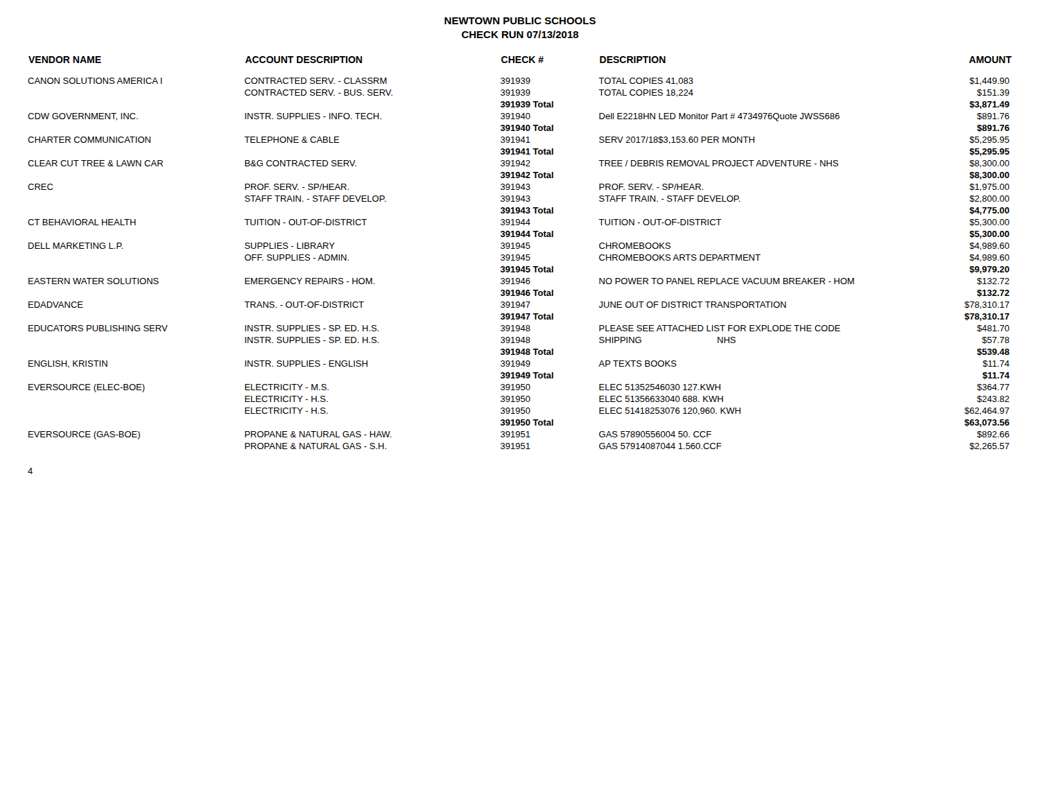NEWTOWN PUBLIC SCHOOLS
CHECK RUN 07/13/2018
| VENDOR NAME | ACCOUNT DESCRIPTION | CHECK # | DESCRIPTION | AMOUNT |
| --- | --- | --- | --- | --- |
| CANON SOLUTIONS AMERICA I | CONTRACTED SERV. - CLASSRM | 391939 | TOTAL COPIES 41,083 | $1,449.90 |
| | CONTRACTED SERV. - BUS. SERV. | 391939 | TOTAL COPIES 18,224 | $151.39 |
| | | 391939 Total | | $3,871.49 |
| CDW GOVERNMENT, INC. | INSTR. SUPPLIES - INFO. TECH. | 391940 | Dell E2218HN LED Monitor Part # 4734976Quote JWSS686 | $891.76 |
| | | 391940 Total | | $891.76 |
| CHARTER COMMUNICATION | TELEPHONE & CABLE | 391941 | SERV 2017/18$3,153.60 PER MONTH | $5,295.95 |
| | | 391941 Total | | $5,295.95 |
| CLEAR CUT TREE & LAWN CAR | B&G CONTRACTED SERV. | 391942 | TREE / DEBRIS REMOVAL PROJECT ADVENTURE - NHS | $8,300.00 |
| | | 391942 Total | | $8,300.00 |
| CREC | PROF. SERV. - SP/HEAR. | 391943 | PROF. SERV. - SP/HEAR. | $1,975.00 |
| | STAFF TRAIN. - STAFF DEVELOP. | 391943 | STAFF TRAIN. - STAFF DEVELOP. | $2,800.00 |
| | | 391943 Total | | $4,775.00 |
| CT BEHAVIORAL HEALTH | TUITION - OUT-OF-DISTRICT | 391944 | TUITION - OUT-OF-DISTRICT | $5,300.00 |
| | | 391944 Total | | $5,300.00 |
| DELL MARKETING L.P. | SUPPLIES - LIBRARY | 391945 | CHROMEBOOKS | $4,989.60 |
| | OFF. SUPPLIES - ADMIN. | 391945 | CHROMEBOOKS ARTS DEPARTMENT | $4,989.60 |
| | | 391945 Total | | $9,979.20 |
| EASTERN WATER SOLUTIONS | EMERGENCY REPAIRS - HOM. | 391946 | NO POWER TO PANEL REPLACE VACUUM BREAKER - HOM | $132.72 |
| | | 391946 Total | | $132.72 |
| EDADVANCE | TRANS. - OUT-OF-DISTRICT | 391947 | JUNE OUT OF DISTRICT TRANSPORTATION | $78,310.17 |
| | | 391947 Total | | $78,310.17 |
| EDUCATORS PUBLISHING SERV | INSTR. SUPPLIES - SP. ED. H.S. | 391948 | PLEASE SEE ATTACHED LIST FOR EXPLODE THE CODE | $481.70 |
| | INSTR. SUPPLIES - SP. ED. H.S. | 391948 | SHIPPING NHS | $57.78 |
| | | 391948 Total | | $539.48 |
| ENGLISH, KRISTIN | INSTR. SUPPLIES - ENGLISH | 391949 | AP TEXTS BOOKS | $11.74 |
| | | 391949 Total | | $11.74 |
| EVERSOURCE (ELEC-BOE) | ELECTRICITY - M.S. | 391950 | ELEC 51352546030 127.KWH | $364.77 |
| | ELECTRICITY - H.S. | 391950 | ELEC 51356633040 688. KWH | $243.82 |
| | ELECTRICITY - H.S. | 391950 | ELEC 51418253076 120,960. KWH | $62,464.97 |
| | | 391950 Total | | $63,073.56 |
| EVERSOURCE (GAS-BOE) | PROPANE & NATURAL GAS - HAW. | 391951 | GAS 57890556004 50. CCF | $892.66 |
| | PROPANE & NATURAL GAS - S.H. | 391951 | GAS 57914087044 1.560.CCF | $2,265.57 |
4